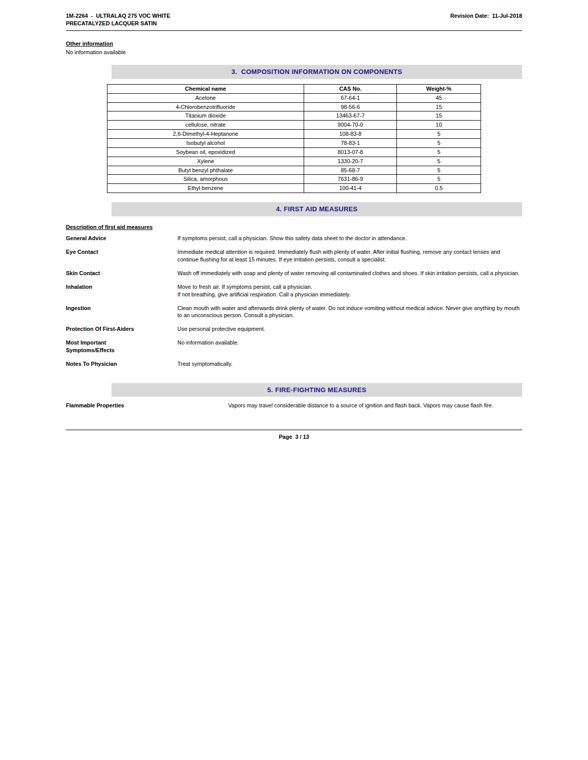1M-2264 - ULTRALAQ 275 VOC WHITE
PRECATALYZED LACQUER SATIN
Revision Date: 11-Jul-2018
Other information
No information available
3. COMPOSITION INFORMATION ON COMPONENTS
| Chemical name | CAS No. | Weight-% |
| --- | --- | --- |
| Acetone | 67-64-1 | 45 |
| 4-Chlorobenzotrifluoride | 98-56-6 | 15 |
| Titanium dioxide | 13463-67-7 | 15 |
| cellulose, nitrate | 9004-70-0 | 10 |
| 2,6-Dimethyl-4-Heptanone | 108-83-8 | 5 |
| Isobutyl alcohol | 78-83-1 | 5 |
| Soybean oil, epoxidized | 8013-07-8 | 5 |
| Xylene | 1330-20-7 | 5 |
| Butyl benzyl phthalate | 85-68-7 | 5 |
| Silica, amorphous | 7631-86-9 | 5 |
| Ethyl benzene | 100-41-4 | 0.5 |
4. FIRST AID MEASURES
Description of first aid measures
| General Advice | If symptoms persist, call a physician. Show this safety data sheet to the doctor in attendance. |
| Eye Contact | Immediate medical attention is required. Immediately flush with plenty of water. After initial flushing, remove any contact lenses and continue flushing for at least 15 minutes. If eye irritation persists, consult a specialist. |
| Skin Contact | Wash off immediately with soap and plenty of water removing all contaminated clothes and shoes. If skin irritation persists, call a physician. |
| Inhalation | Move to fresh air. If symptoms persist, call a physician. If not breathing, give artificial respiration. Call a physician immediately. |
| Ingestion | Clean mouth with water and afterwards drink plenty of water. Do not induce vomiting without medical advice. Never give anything by mouth to an unconscious person. Consult a physician. |
| Protection Of First-Aiders | Use personal protective equipment. |
| Most Important Symptoms/Effects | No information available. |
| Notes To Physician | Treat symptomatically. |
5. FIRE-FIGHTING MEASURES
| Flammable Properties | Vapors may travel considerable distance to a source of ignition and flash back. Vapors may cause flash fire. |
Page 3 / 13